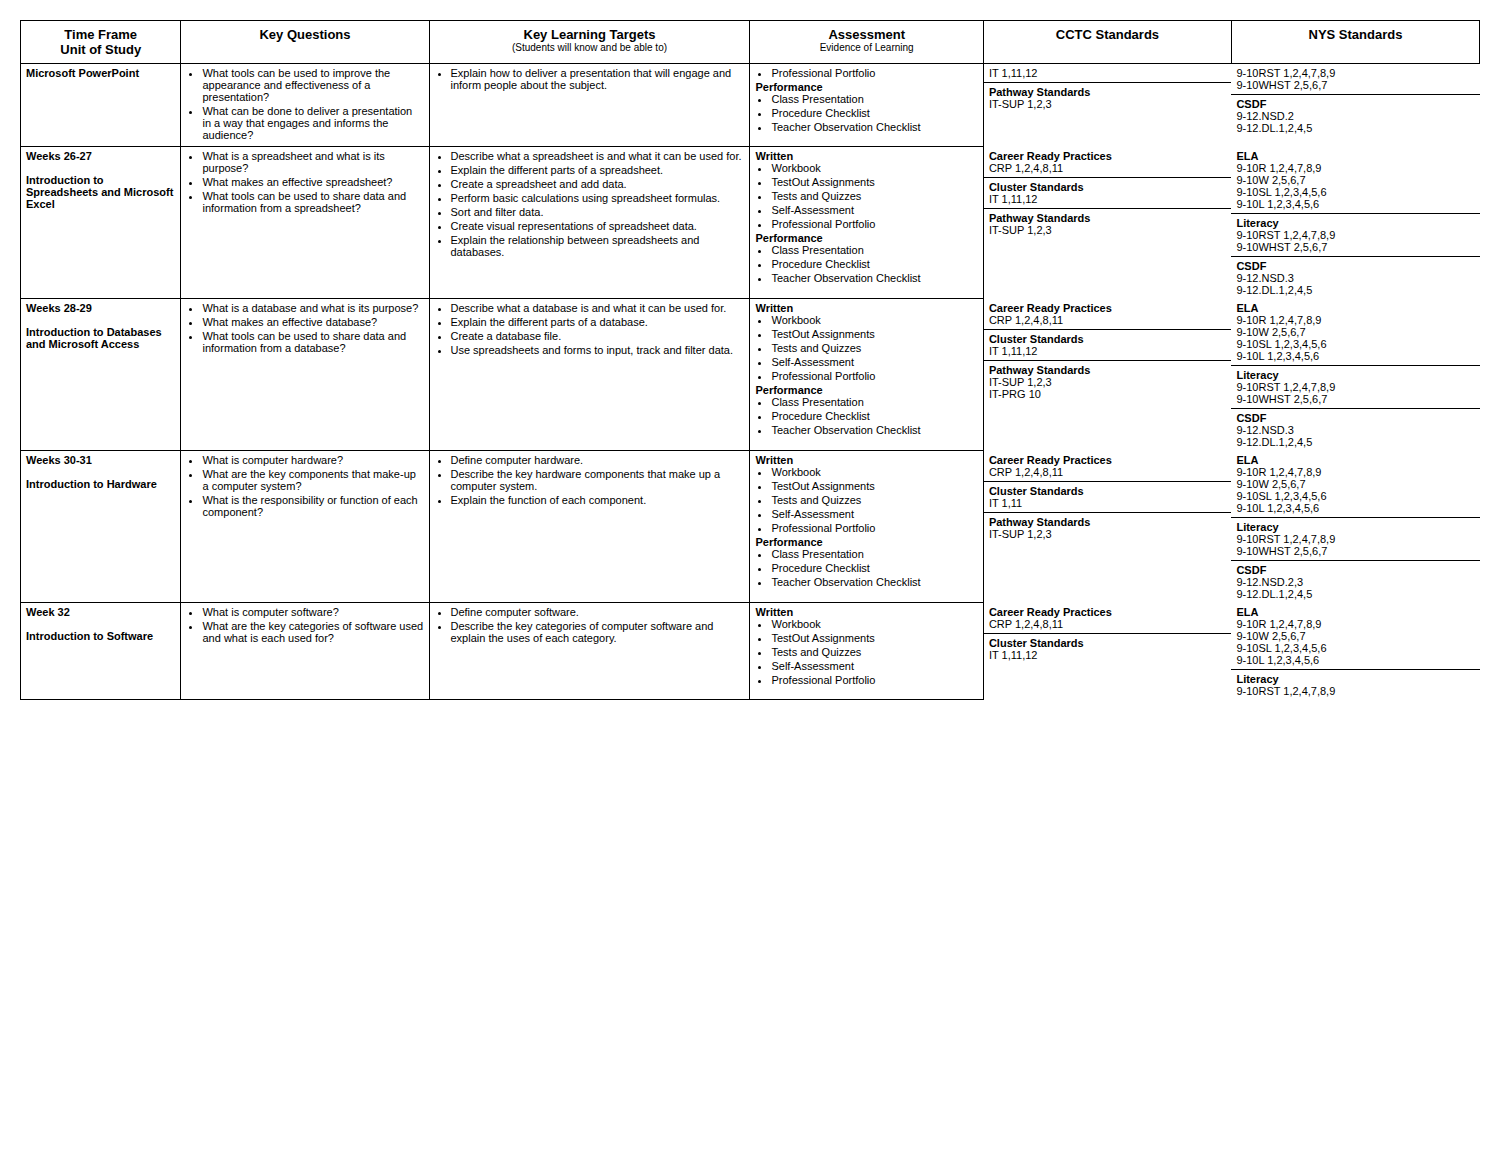| Time Frame Unit of Study | Key Questions | Key Learning Targets (Students will know and be able to) | Assessment Evidence of Learning | CCTC Standards | NYS Standards |
| --- | --- | --- | --- | --- | --- |
| Microsoft PowerPoint | What tools can be used to improve the appearance and effectiveness of a presentation? What can be done to deliver a presentation in a way that engages and informs the audience? | Explain how to deliver a presentation that will engage and inform people about the subject. | Professional Portfolio Performance Class Presentation Procedure Checklist Teacher Observation Checklist | / IT 1,11,12 / / Pathway Standards IT-SUP 1,2,3 / | / 9-10RST 1,2,4,7,8,9 9-10WHST 2,5,6,7 / / CSDF 9-12.NSD.2 9-12.DL.1,2,4,5 / |
| Weeks 26-27 Introduction to Spreadsheets and Microsoft Excel | What is a spreadsheet and what is its purpose? What makes an effective spreadsheet? What tools can be used to share data and information from a spreadsheet? | Describe what a spreadsheet is and what it can be used for. Explain the different parts of a spreadsheet. Create a spreadsheet and add data. Perform basic calculations using spreadsheet formulas. Sort and filter data. Create visual representations of spreadsheet data. Explain the relationship between spreadsheets and databases. | Written Workbook TestOut Assignments Tests and Quizzes Self-Assessment Professional Portfolio Performance Class Presentation Procedure Checklist Teacher Observation Checklist | / Career Ready Practices CRP 1,2,4,8,11 / / Cluster Standards IT 1,11,12 / / Pathway Standards IT-SUP 1,2,3 / | / ELA 9-10R 1,2,4,7,8,9 9-10W 2,5,6,7 9-10SL 1,2,3,4,5,6 9-10L 1,2,3,4,5,6 / / Literacy 9-10RST 1,2,4,7,8,9 9-10WHST 2,5,6,7 / / CSDF 9-12.NSD.3 9-12.DL.1,2,4,5 / |
| Weeks 28-29 Introduction to Databases and Microsoft Access | What is a database and what is its purpose? What makes an effective database? What tools can be used to share data and information from a database? | Describe what a database is and what it can be used for. Explain the different parts of a database. Create a database file. Use spreadsheets and forms to input, track and filter data. | Written Workbook TestOut Assignments Tests and Quizzes Self-Assessment Professional Portfolio Performance Class Presentation Procedure Checklist Teacher Observation Checklist | / Career Ready Practices CRP 1,2,4,8,11 / / Cluster Standards IT 1,11,12 / / Pathway Standards IT-SUP 1,2,3 IT-PRG 10 / | / ELA 9-10R 1,2,4,7,8,9 9-10W 2,5,6,7 9-10SL 1,2,3,4,5,6 9-10L 1,2,3,4,5,6 / / Literacy 9-10RST 1,2,4,7,8,9 9-10WHST 2,5,6,7 / / CSDF 9-12.NSD.3 9-12.DL.1,2,4,5 / |
| Weeks 30-31 Introduction to Hardware | What is computer hardware? What are the key components that make-up a computer system? What is the responsibility or function of each component? | Define computer hardware. Describe the key hardware components that make up a computer system. Explain the function of each component. | Written Workbook TestOut Assignments Tests and Quizzes Self-Assessment Professional Portfolio Performance Class Presentation Procedure Checklist Teacher Observation Checklist | / Career Ready Practices CRP 1,2,4,8,11 / / Cluster Standards IT 1,11 / / Pathway Standards IT-SUP 1,2,3 / | / ELA 9-10R 1,2,4,7,8,9 9-10W 2,5,6,7 9-10SL 1,2,3,4,5,6 9-10L 1,2,3,4,5,6 / / Literacy 9-10RST 1,2,4,7,8,9 9-10WHST 2,5,6,7 / / CSDF 9-12.NSD.2,3 9-12.DL.1,2,4,5 / |
| Week 32 Introduction to Software | What is computer software? What are the key categories of software used and what is each used for? | Define computer software. Describe the key categories of computer software and explain the uses of each category. | Written Workbook TestOut Assignments Tests and Quizzes Self-Assessment Professional Portfolio | / Career Ready Practices CRP 1,2,4,8,11 / / Cluster Standards IT 1,11,12 / | / ELA 9-10R 1,2,4,7,8,9 9-10W 2,5,6,7 9-10SL 1,2,3,4,5,6 9-10L 1,2,3,4,5,6 / / Literacy 9-10RST 1,2,4,7,8,9 / |